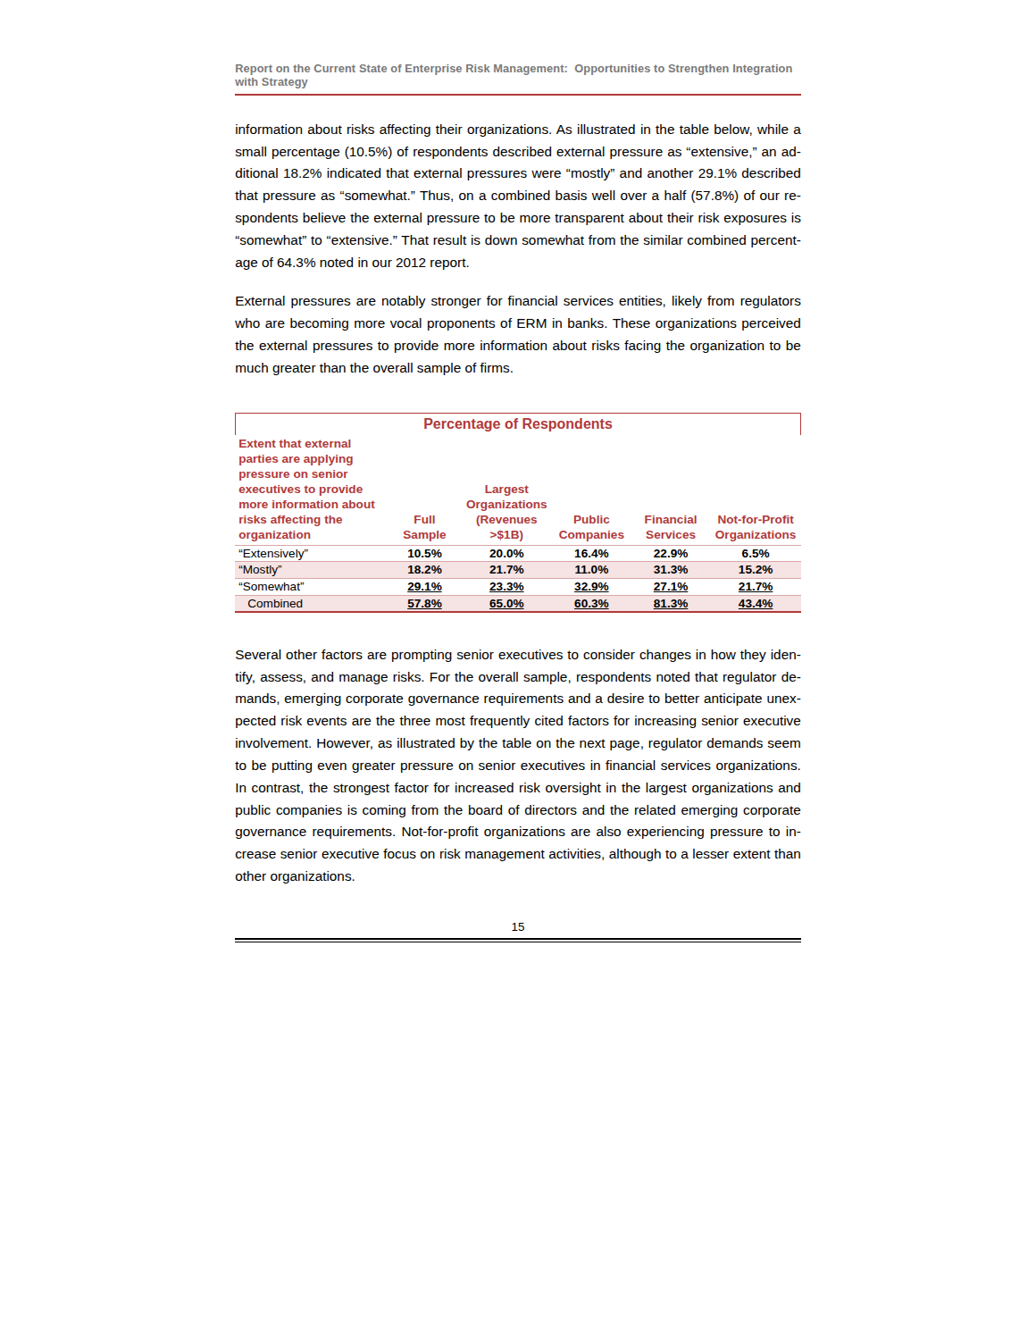Report on the Current State of Enterprise Risk Management: Opportunities to Strengthen Integration with Strategy
information about risks affecting their organizations. As illustrated in the table below, while a small percentage (10.5%) of respondents described external pressure as “extensive,” an additional 18.2% indicated that external pressures were “mostly” and another 29.1% described that pressure as “somewhat.” Thus, on a combined basis well over a half (57.8%) of our respondents believe the external pressure to be more transparent about their risk exposures is “somewhat” to “extensive.” That result is down somewhat from the similar combined percentage of 64.3% noted in our 2012 report.
External pressures are notably stronger for financial services entities, likely from regulators who are becoming more vocal proponents of ERM in banks. These organizations perceived the external pressures to provide more information about risks facing the organization to be much greater than the overall sample of firms.
Percentage of Respondents
| Extent that external parties are applying pressure on senior executives to provide more information about risks affecting the organization | Full Sample | Largest Organizations (Revenues >$1B) | Public Companies | Financial Services | Not-for-Profit Organizations |
| --- | --- | --- | --- | --- | --- |
| “Extensively” | 10.5% | 20.0% | 16.4% | 22.9% | 6.5% |
| “Mostly” | 18.2% | 21.7% | 11.0% | 31.3% | 15.2% |
| “Somewhat” | 29.1% | 23.3% | 32.9% | 27.1% | 21.7% |
| Combined | 57.8% | 65.0% | 60.3% | 81.3% | 43.4% |
Several other factors are prompting senior executives to consider changes in how they identify, assess, and manage risks. For the overall sample, respondents noted that regulator demands, emerging corporate governance requirements and a desire to better anticipate unexpected risk events are the three most frequently cited factors for increasing senior executive involvement. However, as illustrated by the table on the next page, regulator demands seem to be putting even greater pressure on senior executives in financial services organizations. In contrast, the strongest factor for increased risk oversight in the largest organizations and public companies is coming from the board of directors and the related emerging corporate governance requirements. Not-for-profit organizations are also experiencing pressure to increase senior executive focus on risk management activities, although to a lesser extent than other organizations.
15